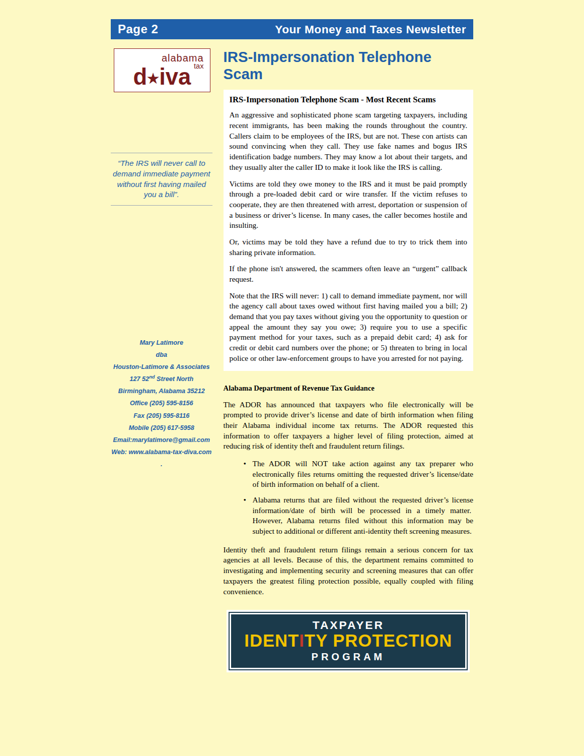Page 2
Your Money and Taxes Newsletter
alabama
tax
d★iva
“The IRS will never call to demand immediate payment without first having mailed you a bill”.
Mary Latimore
dba
Houston-Latimore & Associates
127 52nd Street North
Birmingham, Alabama 35212
Office (205) 595-8156
Fax (205) 595-8116
Mobile (205) 617-5958
Email:marylatimore@gmail.com
Web: www.alabama-tax-diva.com
.
IRS-Impersonation Telephone Scam
IRS-Impersonation Telephone Scam - Most Recent Scams
An aggressive and sophisticated phone scam targeting taxpayers, including recent immigrants, has been making the rounds throughout the country. Callers claim to be employees of the IRS, but are not. These con artists can sound convincing when they call. They use fake names and bogus IRS identification badge numbers. They may know a lot about their targets, and they usually alter the caller ID to make it look like the IRS is calling.
Victims are told they owe money to the IRS and it must be paid promptly through a pre-loaded debit card or wire transfer. If the victim refuses to cooperate, they are then threatened with arrest, deportation or suspension of a business or driver’s license. In many cases, the caller becomes hostile and insulting.
Or, victims may be told they have a refund due to try to trick them into sharing private information.
If the phone isn't answered, the scammers often leave an “urgent” callback request.
Note that the IRS will never: 1) call to demand immediate payment, nor will the agency call about taxes owed without first having mailed you a bill; 2) demand that you pay taxes without giving you the opportunity to question or appeal the amount they say you owe; 3) require you to use a specific payment method for your taxes, such as a prepaid debit card; 4) ask for credit or debit card numbers over the phone; or 5) threaten to bring in local police or other law-enforcement groups to have you arrested for not paying.
Alabama Department of Revenue Tax Guidance
The ADOR has announced that taxpayers who file electronically will be prompted to provide driver’s license and date of birth information when filing their Alabama individual income tax returns. The ADOR requested this information to offer taxpayers a higher level of filing protection, aimed at reducing risk of identity theft and fraudulent return filings.
The ADOR will NOT take action against any tax preparer who electronically files returns omitting the requested driver’s license/date of birth information on behalf of a client.
Alabama returns that are filed without the requested driver’s license information/date of birth will be processed in a timely matter. However, Alabama returns filed without this information may be subject to additional or different anti-identity theft screening measures.
Identity theft and fraudulent return filings remain a serious concern for tax agencies at all levels. Because of this, the department remains committed to investigating and implementing security and screening measures that can offer taxpayers the greatest filing protection possible, equally coupled with filing convenience.
TAXPAYER
IDENTITY PROTECTION
PROGRAM